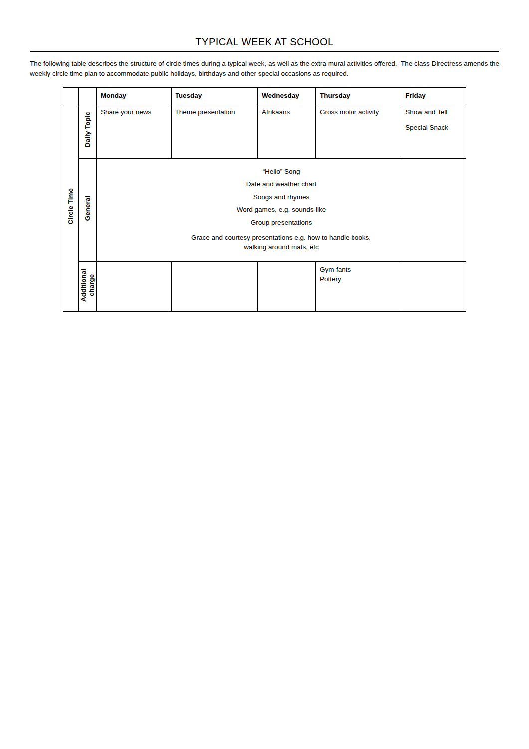TYPICAL WEEK AT SCHOOL
The following table describes the structure of circle times during a typical week, as well as the extra mural activities offered. The class Directress amends the weekly circle time plan to accommodate public holidays, birthdays and other special occasions as required.
| | | Monday | Tuesday | Wednesday | Thursday | Friday |
| Circle Time | Daily Topic | Share your news | Theme presentation | Afrikaans | Gross motor activity | Show and Tell Special Snack |
| General | “Hello” Song Date and weather chart Songs and rhymes Word games, e.g. sounds-like Group presentations Grace and courtesy presentations e.g. how to handle books, walking around mats, etc |
| Additional charge | | | | Gym-fants Pottery | |